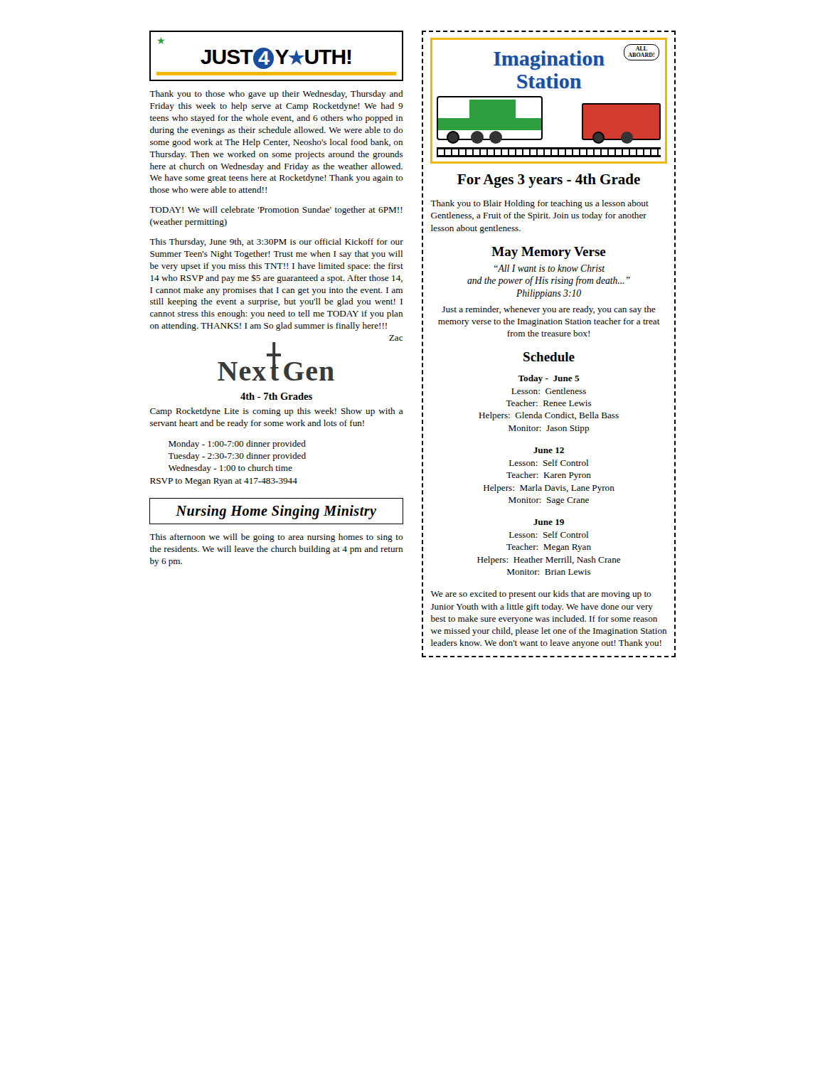★
JUST 4 Y★UTH!
Thank you to those who gave up their Wednesday, Thursday and Friday this week to help serve at Camp Rocketdyne! We had 9 teens who stayed for the whole event, and 6 others who popped in during the evenings as their schedule allowed. We were able to do some good work at The Help Center, Neosho's local food bank, on Thursday. Then we worked on some projects around the grounds here at church on Wednesday and Friday as the weather allowed. We have some great teens here at Rocketdyne! Thank you again to those who were able to attend!!
TODAY! We will celebrate 'Promotion Sundae' together at 6PM!! (weather permitting)
This Thursday, June 9th, at 3:30PM is our official Kickoff for our Summer Teen's Night Together! Trust me when I say that you will be very upset if you miss this TNT!! I have limited space: the first 14 who RSVP and pay me $5 are guaranteed a spot. After those 14, I cannot make any promises that I can get you into the event. I am still keeping the event a surprise, but you'll be glad you went! I cannot stress this enough: you need to tell me TODAY if you plan on attending. THANKS! I am So glad summer is finally here!!! Zac
Next Gen
4th - 7th Grades
Camp Rocketdyne Lite is coming up this week! Show up with a servant heart and be ready for some work and lots of fun!
Monday - 1:00-7:00 dinner provided Tuesday - 2:30-7:30 dinner provided Wednesday - 1:00 to church time
RSVP to Megan Ryan at 417-483-3944
Nursing Home Singing Ministry
This afternoon we will be going to area nursing homes to sing to the residents. We will leave the church building at 4 pm and return by 6 pm.
ALL
ABOARD!
Imagination
Station
For Ages 3 years - 4th Grade
Thank you to Blair Holding for teaching us a lesson about Gentleness, a Fruit of the Spirit. Join us today for another lesson about gentleness.
May Memory Verse
“All I want is to know Christ
and the power of His rising from death...”
Philippians 3:10
Just a reminder, whenever you are ready, you can say the memory verse to the Imagination Station teacher for a treat from the treasure box!
Schedule
Today - June 5 Lesson: Gentleness
Teacher: Renee Lewis
Helpers: Glenda Condict, Bella Bass
Monitor: Jason Stipp
June 12 Lesson: Self Control
Teacher: Karen Pyron
Helpers: Marla Davis, Lane Pyron
Monitor: Sage Crane
June 19 Lesson: Self Control
Teacher: Megan Ryan
Helpers: Heather Merrill, Nash Crane
Monitor: Brian Lewis
We are so excited to present our kids that are moving up to Junior Youth with a little gift today. We have done our very best to make sure everyone was included. If for some reason we missed your child, please let one of the Imagination Station leaders know. We don't want to leave anyone out! Thank you!